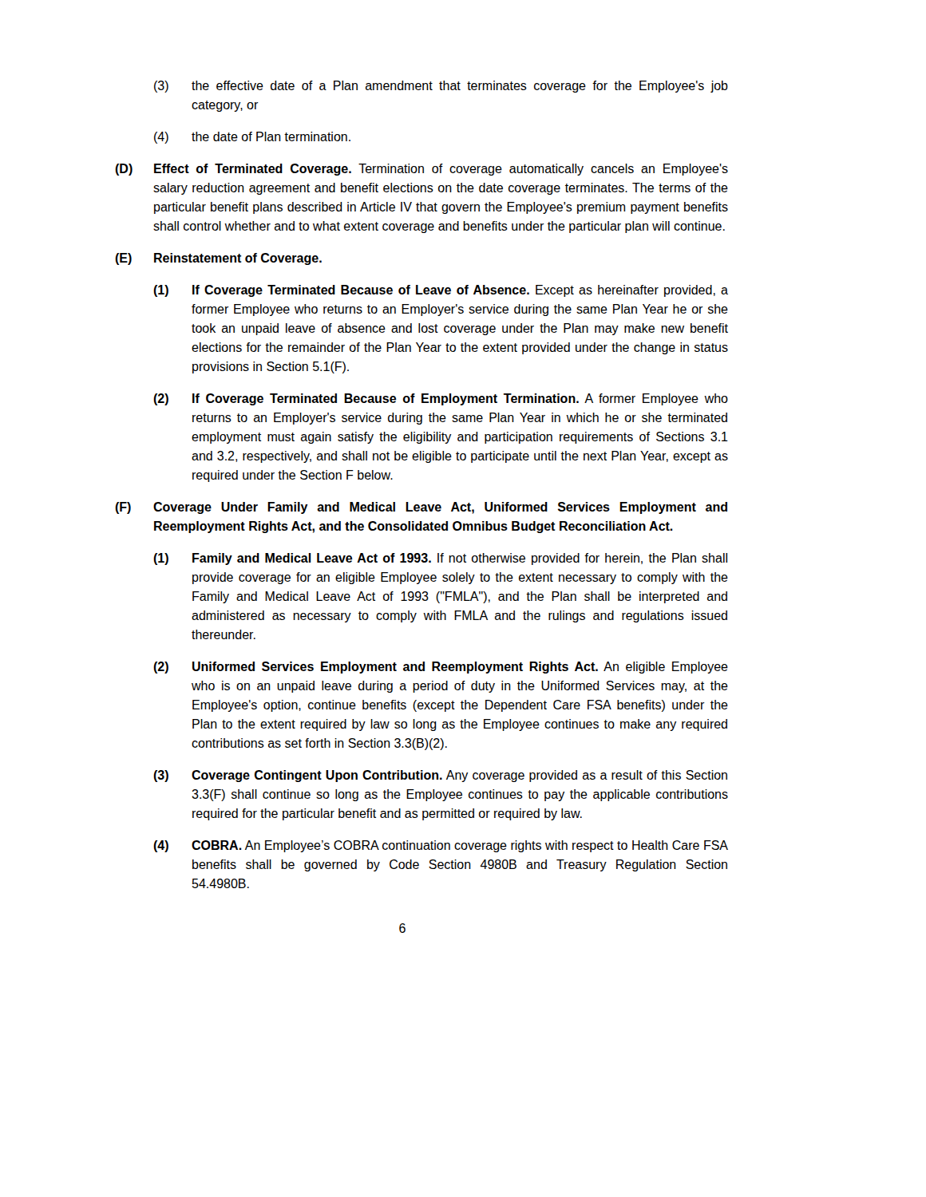(3)
the effective date of a Plan amendment that terminates coverage for the Employee's job category, or
(4)
the date of Plan termination.
(D)
Effect of Terminated Coverage. Termination of coverage automatically cancels an Employee's salary reduction agreement and benefit elections on the date coverage terminates. The terms of the particular benefit plans described in Article IV that govern the Employee's premium payment benefits shall control whether and to what extent coverage and benefits under the particular plan will continue.
(E)
Reinstatement of Coverage.
(1)
If Coverage Terminated Because of Leave of Absence. Except as hereinafter provided, a former Employee who returns to an Employer's service during the same Plan Year he or she took an unpaid leave of absence and lost coverage under the Plan may make new benefit elections for the remainder of the Plan Year to the extent provided under the change in status provisions in Section 5.1(F).
(2)
If Coverage Terminated Because of Employment Termination. A former Employee who returns to an Employer's service during the same Plan Year in which he or she terminated employment must again satisfy the eligibility and participation requirements of Sections 3.1 and 3.2, respectively, and shall not be eligible to participate until the next Plan Year, except as required under the Section F below.
(F)
Coverage Under Family and Medical Leave Act, Uniformed Services Employment and Reemployment Rights Act, and the Consolidated Omnibus Budget Reconciliation Act.
(1)
Family and Medical Leave Act of 1993. If not otherwise provided for herein, the Plan shall provide coverage for an eligible Employee solely to the extent necessary to comply with the Family and Medical Leave Act of 1993 ("FMLA"), and the Plan shall be interpreted and administered as necessary to comply with FMLA and the rulings and regulations issued thereunder.
(2)
Uniformed Services Employment and Reemployment Rights Act. An eligible Employee who is on an unpaid leave during a period of duty in the Uniformed Services may, at the Employee's option, continue benefits (except the Dependent Care FSA benefits) under the Plan to the extent required by law so long as the Employee continues to make any required contributions as set forth in Section 3.3(B)(2).
(3)
Coverage Contingent Upon Contribution. Any coverage provided as a result of this Section 3.3(F) shall continue so long as the Employee continues to pay the applicable contributions required for the particular benefit and as permitted or required by law.
(4)
COBRA. An Employee’s COBRA continuation coverage rights with respect to Health Care FSA benefits shall be governed by Code Section 4980B and Treasury Regulation Section 54.4980B.
6